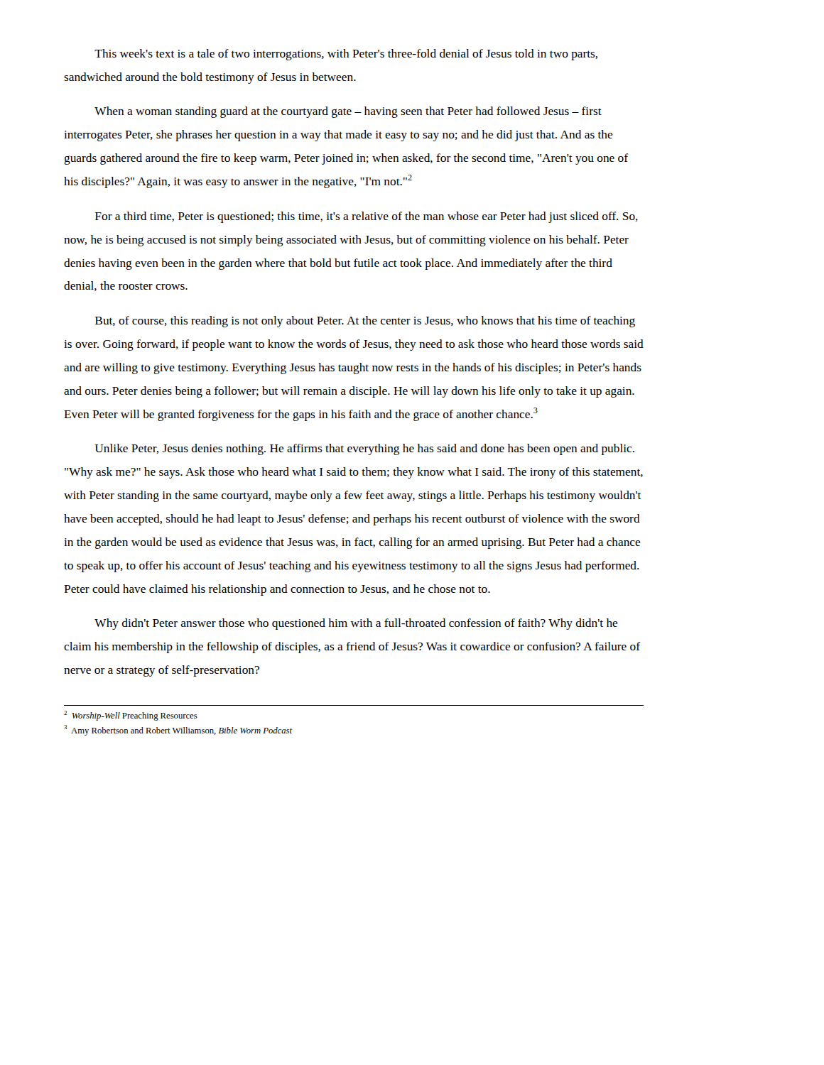This week's text is a tale of two interrogations, with Peter's three-fold denial of Jesus told in two parts, sandwiched around the bold testimony of Jesus in between.
When a woman standing guard at the courtyard gate – having seen that Peter had followed Jesus – first interrogates Peter, she phrases her question in a way that made it easy to say no; and he did just that. And as the guards gathered around the fire to keep warm, Peter joined in; when asked, for the second time, "Aren't you one of his disciples?" Again, it was easy to answer in the negative, "I'm not."2
For a third time, Peter is questioned; this time, it's a relative of the man whose ear Peter had just sliced off. So, now, he is being accused is not simply being associated with Jesus, but of committing violence on his behalf. Peter denies having even been in the garden where that bold but futile act took place. And immediately after the third denial, the rooster crows.
But, of course, this reading is not only about Peter. At the center is Jesus, who knows that his time of teaching is over. Going forward, if people want to know the words of Jesus, they need to ask those who heard those words said and are willing to give testimony. Everything Jesus has taught now rests in the hands of his disciples; in Peter's hands and ours. Peter denies being a follower; but will remain a disciple. He will lay down his life only to take it up again. Even Peter will be granted forgiveness for the gaps in his faith and the grace of another chance.3
Unlike Peter, Jesus denies nothing. He affirms that everything he has said and done has been open and public. "Why ask me?" he says. Ask those who heard what I said to them; they know what I said. The irony of this statement, with Peter standing in the same courtyard, maybe only a few feet away, stings a little. Perhaps his testimony wouldn't have been accepted, should he had leapt to Jesus' defense; and perhaps his recent outburst of violence with the sword in the garden would be used as evidence that Jesus was, in fact, calling for an armed uprising. But Peter had a chance to speak up, to offer his account of Jesus' teaching and his eyewitness testimony to all the signs Jesus had performed. Peter could have claimed his relationship and connection to Jesus, and he chose not to.
Why didn't Peter answer those who questioned him with a full-throated confession of faith? Why didn't he claim his membership in the fellowship of disciples, as a friend of Jesus? Was it cowardice or confusion? A failure of nerve or a strategy of self-preservation?
2 Worship-Well Preaching Resources
3 Amy Robertson and Robert Williamson, Bible Worm Podcast